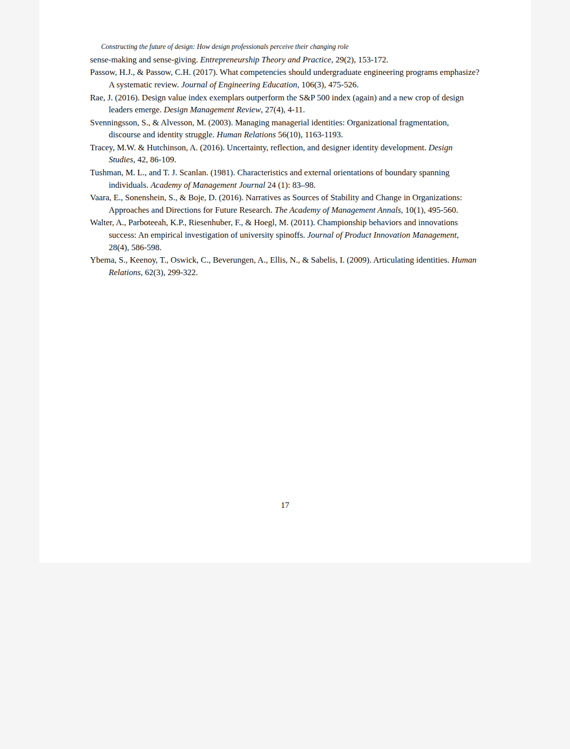Constructing the future of design: How design professionals perceive their changing role
sense-making and sense-giving. Entrepreneurship Theory and Practice, 29(2), 153-172.
Passow, H.J., & Passow, C.H. (2017). What competencies should undergraduate engineering programs emphasize? A systematic review. Journal of Engineering Education, 106(3), 475-526.
Rae, J. (2016). Design value index exemplars outperform the S&P 500 index (again) and a new crop of design leaders emerge. Design Management Review, 27(4), 4-11.
Svenningsson, S., & Alvesson, M. (2003). Managing managerial identities: Organizational fragmentation, discourse and identity struggle. Human Relations 56(10), 1163-1193.
Tracey, M.W. & Hutchinson, A. (2016). Uncertainty, reflection, and designer identity development. Design Studies, 42, 86-109.
Tushman, M. L., and T. J. Scanlan. (1981). Characteristics and external orientations of boundary spanning individuals. Academy of Management Journal 24 (1): 83–98.
Vaara, E., Sonenshein, S., & Boje, D. (2016). Narratives as Sources of Stability and Change in Organizations: Approaches and Directions for Future Research. The Academy of Management Annals, 10(1), 495-560.
Walter, A., Parboteeah, K.P., Riesenhuber, F., & Hoegl, M. (2011). Championship behaviors and innovations success: An empirical investigation of university spinoffs. Journal of Product Innovation Management, 28(4), 586-598.
Ybema, S., Keenoy, T., Oswick, C., Beverungen, A., Ellis, N., & Sabelis, I. (2009). Articulating identities. Human Relations, 62(3), 299-322.
17